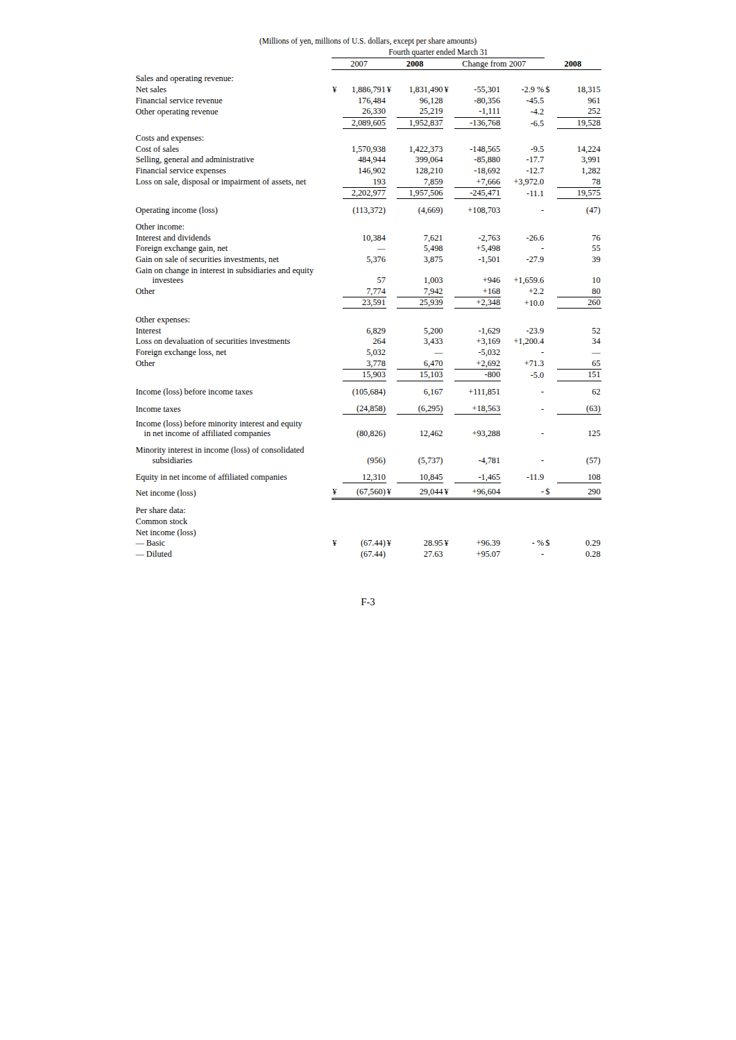(Millions of yen, millions of U.S. dollars, except per share amounts)
| | Fourth quarter ended March 31 | |
| | 2007 | 2008 | Change from 2007 | 2008 |
| Sales and operating revenue: | |
| Net sales | ¥ | 1,886,791 | ¥ | 1,831,490 | ¥ | -55,301 | -2.9 % | $ | 18,315 |
| Financial service revenue | | 176,484 | | 96,128 | | -80,356 | -45.5 | | 961 |
| Other operating revenue | | 26,330 | | 25,219 | | -1,111 | -4.2 | | 252 |
| | | 2,089,605 | | 1,952,837 | | -136,768 | -6.5 | | 19,528 |
| Costs and expenses: | |
| Cost of sales | | 1,570,938 | | 1,422,373 | | -148,565 | -9.5 | | 14,224 |
| Selling, general and administrative | | 484,944 | | 399,064 | | -85,880 | -17.7 | | 3,991 |
| Financial service expenses | | 146,902 | | 128,210 | | -18,692 | -12.7 | | 1,282 |
| Loss on sale, disposal or impairment of assets, net | | 193 | | 7,859 | | +7,666 | +3,972.0 | | 78 |
| | | 2,202,977 | | 1,957,506 | | -245,471 | -11.1 | | 19,575 |
| Operating income (loss) | | (113,372) | | (4,669) | | +108,703 | - | | (47) |
| Other income: | |
| Interest and dividends | | 10,384 | | 7,621 | | -2,763 | -26.6 | | 76 |
| Foreign exchange gain, net | | — | | 5,498 | | +5,498 | - | | 55 |
| Gain on sale of securities investments, net | | 5,376 | | 3,875 | | -1,501 | -27.9 | | 39 |
| Gain on change in interest in subsidiaries and equity investees | | 57 | | 1,003 | | +946 | +1,659.6 | | 10 |
| Other | | 7,774 | | 7,942 | | +168 | +2.2 | | 80 |
| | | 23,591 | | 25,939 | | +2,348 | +10.0 | | 260 |
| Other expenses: | |
| Interest | | 6,829 | | 5,200 | | -1,629 | -23.9 | | 52 |
| Loss on devaluation of securities investments | | 264 | | 3,433 | | +3,169 | +1,200.4 | | 34 |
| Foreign exchange loss, net | | 5,032 | | — | | -5,032 | - | | — |
| Other | | 3,778 | | 6,470 | | +2,692 | +71.3 | | 65 |
| | | 15,903 | | 15,103 | | -800 | -5.0 | | 151 |
| Income (loss) before income taxes | | (105,684) | | 6,167 | | +111,851 | - | | 62 |
| Income taxes | | (24,858) | | (6,295) | | +18,563 | - | | (63) |
| Income (loss) before minority interest and equity in net income of affiliated companies | | (80,826) | | 12,462 | | +93,288 | - | | 125 |
| Minority interest in income (loss) of consolidated subsidiaries | | (956) | | (5,737) | | -4,781 | - | | (57) |
| Equity in net income of affiliated companies | | 12,310 | | 10,845 | | -1,465 | -11.9 | | 108 |
| Net income (loss) | ¥ | (67,560) | ¥ | 29,044 | ¥ | +96,604 | - | $ | 290 |
| Per share data: | |
| Common stock | |
| Net income (loss) | |
| — Basic | ¥ | (67.44) | ¥ | 28.95 | ¥ | +96.39 | - % | $ | 0.29 |
| — Diluted | | (67.44) | | 27.63 | | +95.07 | - | | 0.28 |
F-3